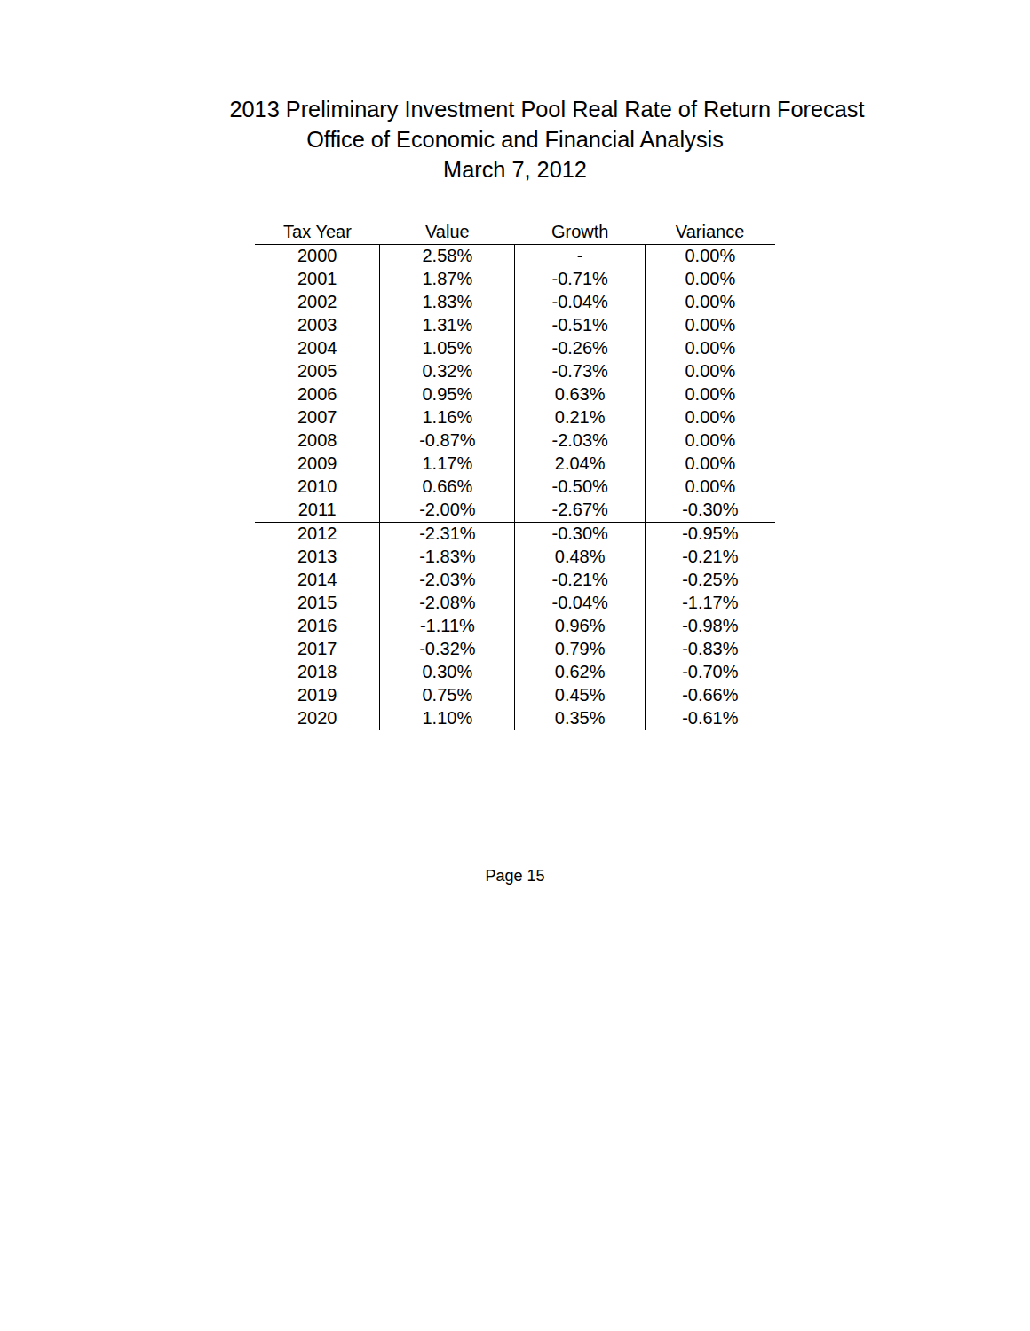2013 Preliminary Investment Pool Real Rate of Return Forecast Office of Economic and Financial Analysis March 7, 2012
| Tax Year | Value | Growth | Variance |
| --- | --- | --- | --- |
| 2000 | 2.58% | - | 0.00% |
| 2001 | 1.87% | -0.71% | 0.00% |
| 2002 | 1.83% | -0.04% | 0.00% |
| 2003 | 1.31% | -0.51% | 0.00% |
| 2004 | 1.05% | -0.26% | 0.00% |
| 2005 | 0.32% | -0.73% | 0.00% |
| 2006 | 0.95% | 0.63% | 0.00% |
| 2007 | 1.16% | 0.21% | 0.00% |
| 2008 | -0.87% | -2.03% | 0.00% |
| 2009 | 1.17% | 2.04% | 0.00% |
| 2010 | 0.66% | -0.50% | 0.00% |
| 2011 | -2.00% | -2.67% | -0.30% |
| 2012 | -2.31% | -0.30% | -0.95% |
| 2013 | -1.83% | 0.48% | -0.21% |
| 2014 | -2.03% | -0.21% | -0.25% |
| 2015 | -2.08% | -0.04% | -1.17% |
| 2016 | -1.11% | 0.96% | -0.98% |
| 2017 | -0.32% | 0.79% | -0.83% |
| 2018 | 0.30% | 0.62% | -0.70% |
| 2019 | 0.75% | 0.45% | -0.66% |
| 2020 | 1.10% | 0.35% | -0.61% |
Page 15